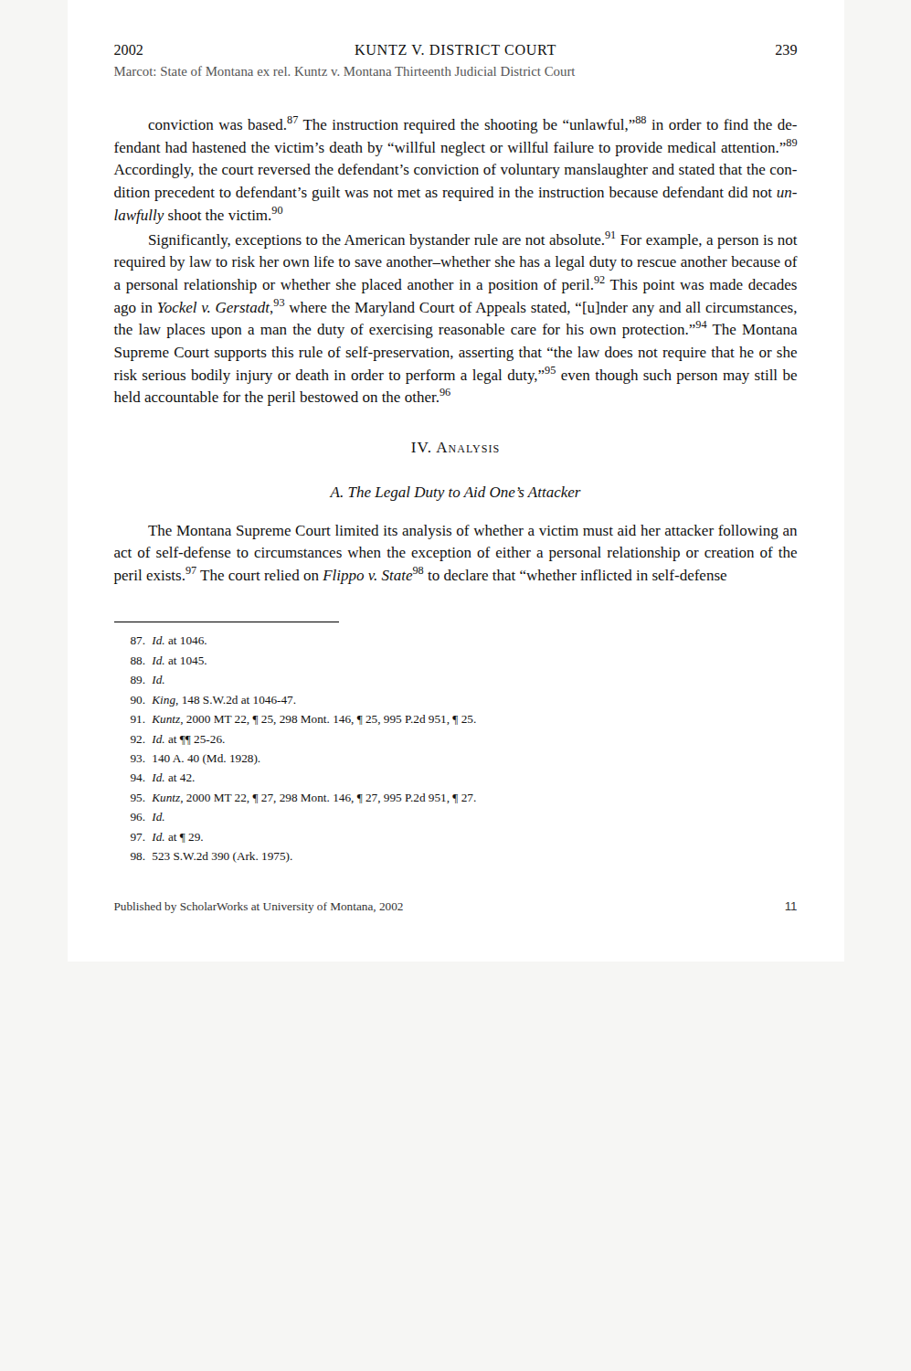2002 239 KUNTZ V. DISTRICT COURT Marcot: State of Montana ex rel. Kuntz v. Montana Thirteenth Judicial District Court
conviction was based.87 The instruction required the shooting be “unlawful,”88 in order to find the defendant had hastened the victim’s death by “willful neglect or willful failure to provide medical attention.”89 Accordingly, the court reversed the defendant’s conviction of voluntary manslaughter and stated that the condition precedent to defendant’s guilt was not met as required in the instruction because defendant did not unlawfully shoot the victim.90
Significantly, exceptions to the American bystander rule are not absolute.91 For example, a person is not required by law to risk her own life to save another–whether she has a legal duty to rescue another because of a personal relationship or whether she placed another in a position of peril.92 This point was made decades ago in Yockel v. Gerstadt,93 where the Maryland Court of Appeals stated, “[u]nder any and all circumstances, the law places upon a man the duty of exercising reasonable care for his own protection.”94 The Montana Supreme Court supports this rule of self-preservation, asserting that “the law does not require that he or she risk serious bodily injury or death in order to perform a legal duty,”95 even though such person may still be held accountable for the peril bestowed on the other.96
IV. Analysis
A. The Legal Duty to Aid One’s Attacker
The Montana Supreme Court limited its analysis of whether a victim must aid her attacker following an act of self-defense to circumstances when the exception of either a personal relationship or creation of the peril exists.97 The court relied on Flippo v. State98 to declare that “whether inflicted in self-defense
87. Id. at 1046.
88. Id. at 1045.
89. Id.
90. King, 148 S.W.2d at 1046-47.
91. Kuntz, 2000 MT 22, ¶ 25, 298 Mont. 146, ¶ 25, 995 P.2d 951, ¶ 25.
92. Id. at ¶¶ 25-26.
93. 140 A. 40 (Md. 1928).
94. Id. at 42.
95. Kuntz, 2000 MT 22, ¶ 27, 298 Mont. 146, ¶ 27, 995 P.2d 951, ¶ 27.
96. Id.
97. Id. at ¶ 29.
98. 523 S.W.2d 390 (Ark. 1975).
Published by ScholarWorks at University of Montana, 2002 11